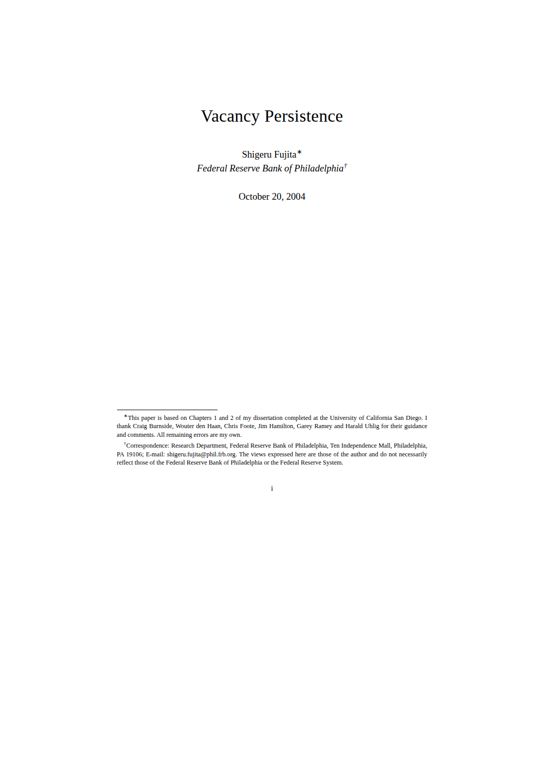Vacancy Persistence
Shigeru Fujita∗
Federal Reserve Bank of Philadelphia†
October 20, 2004
∗This paper is based on Chapters 1 and 2 of my dissertation completed at the University of California San Diego. I thank Craig Burnside, Wouter den Haan, Chris Foote, Jim Hamilton, Garey Ramey and Harald Uhlig for their guidance and comments. All remaining errors are my own.
†Correspondence: Research Department, Federal Reserve Bank of Philadelphia, Ten Independence Mall, Philadelphia, PA 19106; E-mail: shigeru.fujita@phil.frb.org. The views expressed here are those of the author and do not necessarily reflect those of the Federal Reserve Bank of Philadelphia or the Federal Reserve System.
i